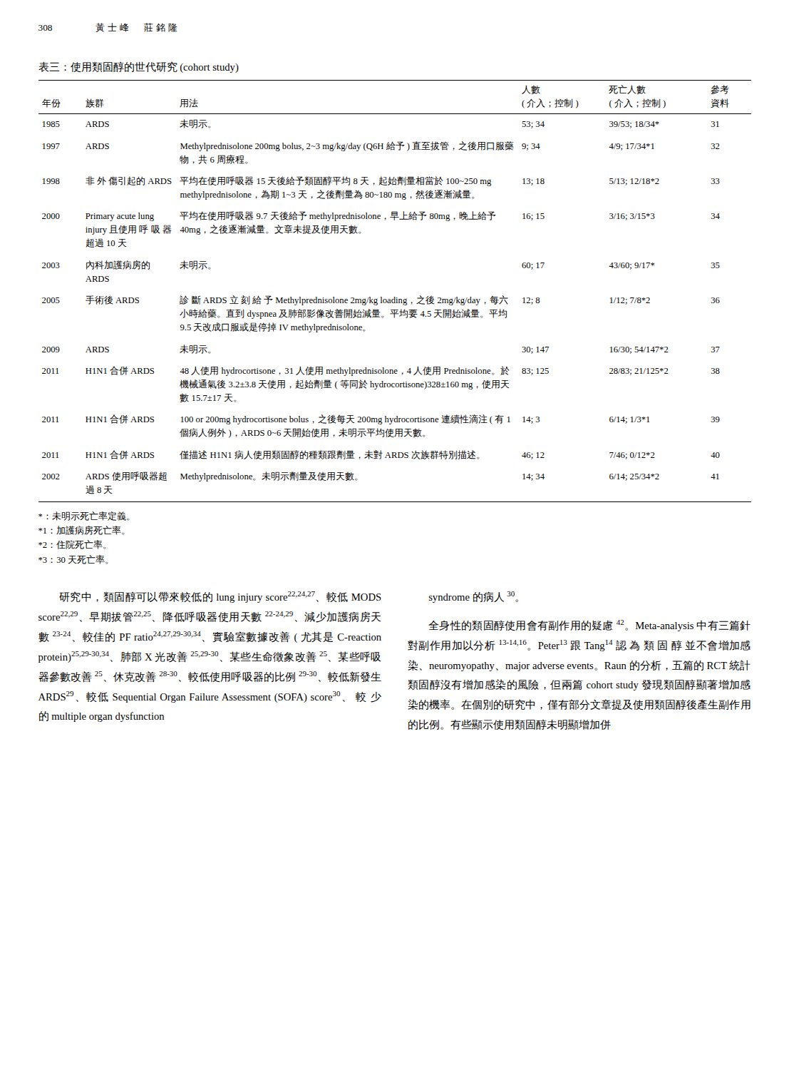308 黃士峰　莊銘隆
表三：使用類固醇的世代研究 (cohort study)
| 年份 | 族群 | 用法 | 人數 ( 介入；控制 ) | 死亡人數 ( 介入；控制 ) | 參考 資料 |
| --- | --- | --- | --- | --- | --- |
| 1985 | ARDS | 未明示。 | 53; 34 | 39/53; 18/34* | 31 |
| 1997 | ARDS | Methylprednisolone 200mg bolus, 2~3 mg/kg/day (Q6H 給予 ) 直至拔管，之後用口服藥物，共 6 周療程。 | 9; 34 | 4/9; 17/34*1 | 32 |
| 1998 | 非 外 傷引起的 ARDS | 平均在使用呼吸器 15 天後給予類固醇平均 8 天，起始劑量相當於 100~250 mg methylprednisolone，為期 1~3 天，之後劑量為 80~180 mg，然後逐漸減量。 | 13; 18 | 5/13; 12/18*2 | 33 |
| 2000 | Primary acute lung injury 且使用 呼 吸 器超過 10 天 | 平均在使用呼吸器 9.7 天後給予 methylprednisolone，早上給予 80mg，晚上給予 40mg，之後逐漸減量。文章未提及使用天數。 | 16; 15 | 3/16; 3/15*3 | 34 |
| 2003 | 內科加護病房的 ARDS | 未明示。 | 60; 17 | 43/60; 9/17* | 35 |
| 2005 | 手術後 ARDS | 診 斷 ARDS 立 刻 給 予 Methylprednisolone 2mg/kg loading，之後 2mg/kg/day，每六小時給藥。直到 dyspnea 及肺部影像改善開始減量。平均要 4.5 天開始減量。平均 9.5 天改成口服或是停掉 IV methylprednisolone。 | 12; 8 | 1/12; 7/8*2 | 36 |
| 2009 | ARDS | 未明示。 | 30; 147 | 16/30; 54/147*2 | 37 |
| 2011 | H1N1 合併 ARDS | 48 人使用 hydrocortisone，31 人使用 methylprednisolone，4 人使用 Prednisolone。於機械通氣後 3.2±3.8 天使用，起始劑量 ( 等同於 hydrocortisone)328±160 mg，使用天數 15.7±17 天。 | 83; 125 | 28/83; 21/125*2 | 38 |
| 2011 | H1N1 合併 ARDS | 100 or 200mg hydrocortisone bolus，之後每天 200mg hydrocortisone 連續性滴注 ( 有 1 個病人例外 )，ARDS 0~6 天開始使用，未明示平均使用天數。 | 14; 3 | 6/14; 1/3*1 | 39 |
| 2011 | H1N1 合併 ARDS | 僅描述 H1N1 病人使用類固醇的種類跟劑量，未對 ARDS 次族群特別描述。 | 46; 12 | 7/46; 0/12*2 | 40 |
| 2002 | ARDS 使用呼吸器超過 8 天 | Methylprednisolone。未明示劑量及使用天數。 | 14; 34 | 6/14; 25/34*2 | 41 |
*：未明示死亡率定義。
*1：加護病房死亡率。
*2：住院死亡率。
*3：30 天死亡率。
研究中，類固醇可以帶來較低的 lung injury score22,24,27、較低 MODS score22,29、早期拔管22,25、降低呼吸器使用天數 22-24,29、減少加護病房天數 23-24、較佳的 PF ratio24,27,29-30,34、實驗室數據改善 ( 尤其是 C-reaction protein)25,29-30,34、肺部 X 光改善 25,29-30、某些生命徵象改善 25、某些呼吸器參數改善 25、休克改善 28-30、較低使用呼吸器的比例 29-30、較低新發生 ARDS29、較低 Sequential Organ Failure Assessment (SOFA) score30、 較 少 的 multiple organ dysfunction
syndrome 的病人 30。
全身性的類固醇使用會有副作用的疑慮 42。Meta-analysis 中有三篇針對副作用加以分析 13-14,16。Peter13 跟 Tang14 認 為 類 固 醇 並不會增加感染、neuromyopathy、major adverse events。Raun 的分析，五篇的 RCT 統計類固醇沒有增加感染的風險，但兩篇 cohort study 發現類固醇顯著增加感染的機率。在個別的研究中，僅有部分文章提及使用類固醇後產生副作用的比例。有些顯示使用類固醇未明顯增加併